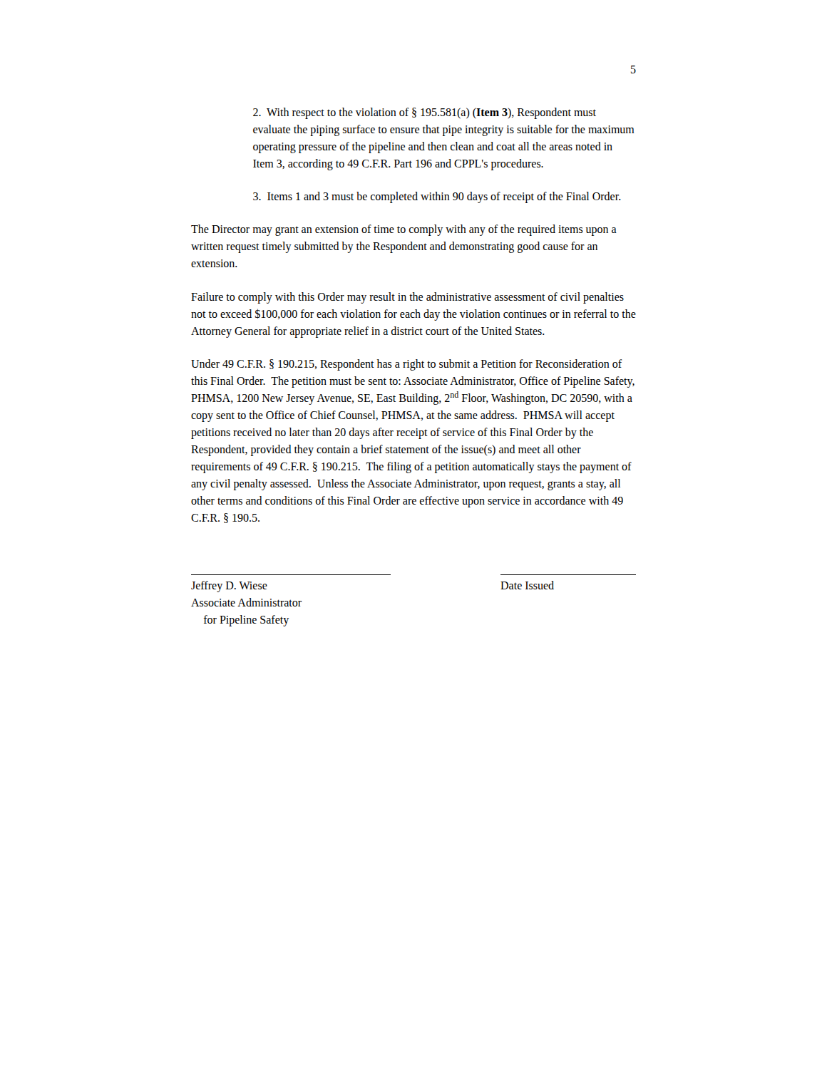5
2. With respect to the violation of § 195.581(a) (Item 3), Respondent must evaluate the piping surface to ensure that pipe integrity is suitable for the maximum operating pressure of the pipeline and then clean and coat all the areas noted in Item 3, according to 49 C.F.R. Part 196 and CPPL's procedures.
3. Items 1 and 3 must be completed within 90 days of receipt of the Final Order.
The Director may grant an extension of time to comply with any of the required items upon a written request timely submitted by the Respondent and demonstrating good cause for an extension.
Failure to comply with this Order may result in the administrative assessment of civil penalties not to exceed $100,000 for each violation for each day the violation continues or in referral to the Attorney General for appropriate relief in a district court of the United States.
Under 49 C.F.R. § 190.215, Respondent has a right to submit a Petition for Reconsideration of this Final Order. The petition must be sent to: Associate Administrator, Office of Pipeline Safety, PHMSA, 1200 New Jersey Avenue, SE, East Building, 2nd Floor, Washington, DC 20590, with a copy sent to the Office of Chief Counsel, PHMSA, at the same address. PHMSA will accept petitions received no later than 20 days after receipt of service of this Final Order by the Respondent, provided they contain a brief statement of the issue(s) and meet all other requirements of 49 C.F.R. § 190.215. The filing of a petition automatically stays the payment of any civil penalty assessed. Unless the Associate Administrator, upon request, grants a stay, all other terms and conditions of this Final Order are effective upon service in accordance with 49 C.F.R. § 190.5.
Jeffrey D. Wiese
Date Issued
Associate Administrator
for Pipeline Safety